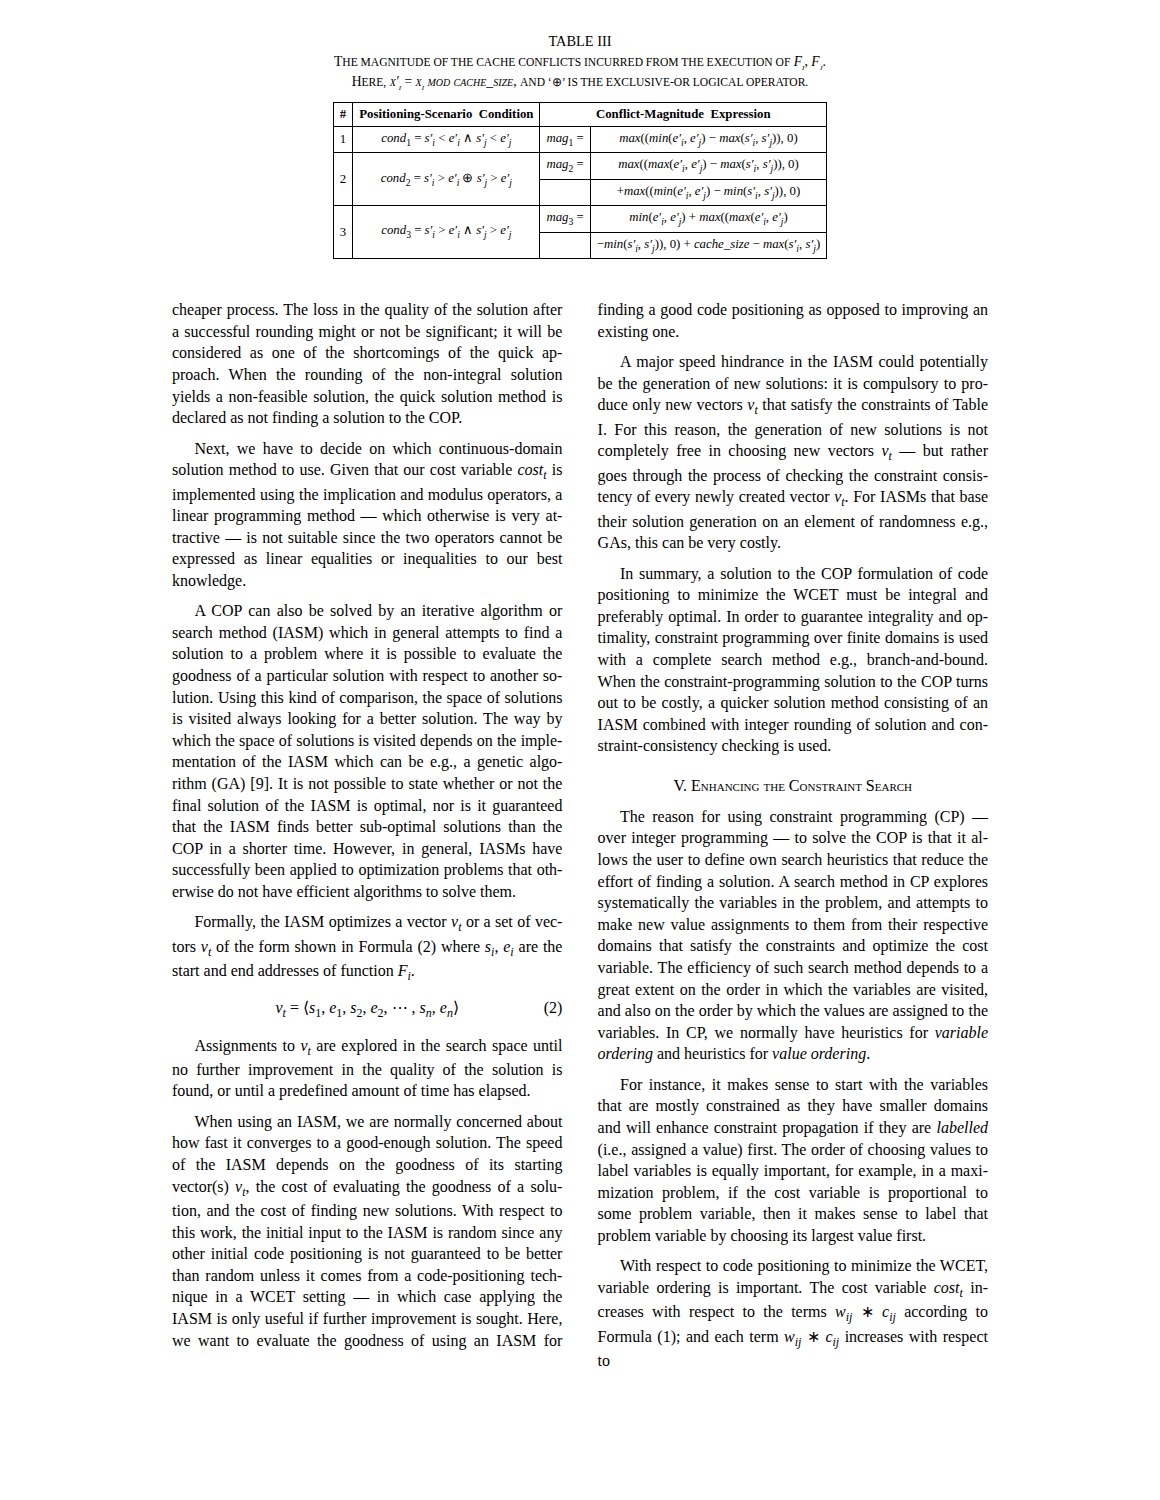TABLE III
THE MAGNITUDE OF THE CACHE CONFLICTS INCURRED FROM THE EXECUTION OF Fi, Fj.
HERE, x′i = xi mod cache_size, AND ‘⊕’ IS THE EXCLUSIVE-OR LOGICAL OPERATOR.
| # | Positioning-Scenario Condition | Conflict-Magnitude Expression |
| --- | --- | --- |
| 1 | cond 1 = s′ i < e′ i ∧ s′ j < e′ j | mag 1 = | max (( min ( e′ i , e′ j ) − max ( s′ i , s′ j )), 0) |
| 2 | cond 2 = s′ i > e′ i ⊕ s′ j > e′ j | mag 2 = | max (( max ( e′ i , e′ j ) − max ( s′ i , s′ j )), 0) |
| | + max (( min ( e′ i , e′ j ) − min ( s′ i , s′ j )), 0) |
| 3 | cond 3 = s′ i > e′ i ∧ s′ j > e′ j | mag 3 = | min ( e′ i , e′ j ) + max (( max ( e′ i , e′ j ) |
| | − min ( s′ i , s′ j )), 0) + cache_size − max ( s′ i , s′ j ) |
cheaper process. The loss in the quality of the solution after a successful rounding might or not be significant; it will be considered as one of the shortcomings of the quick approach. When the rounding of the non-integral solution yields a non-feasible solution, the quick solution method is declared as not finding a solution to the COP.
Next, we have to decide on which continuous-domain solution method to use. Given that our cost variable costt is implemented using the implication and modulus operators, a linear programming method — which otherwise is very attractive — is not suitable since the two operators cannot be expressed as linear equalities or inequalities to our best knowledge.
A COP can also be solved by an iterative algorithm or search method (IASM) which in general attempts to find a solution to a problem where it is possible to evaluate the goodness of a particular solution with respect to another solution. Using this kind of comparison, the space of solutions is visited always looking for a better solution. The way by which the space of solutions is visited depends on the implementation of the IASM which can be e.g., a genetic algorithm (GA) [9]. It is not possible to state whether or not the final solution of the IASM is optimal, nor is it guaranteed that the IASM finds better sub-optimal solutions than the COP in a shorter time. However, in general, IASMs have successfully been applied to optimization problems that otherwise do not have efficient algorithms to solve them.
Formally, the IASM optimizes a vector vt or a set of vectors vt of the form shown in Formula (2) where si, ei are the start and end addresses of function Fi.
vt = ⟨s1, e1, s2, e2, ⋯ , sn, en⟩ (2)
Assignments to vt are explored in the search space until no further improvement in the quality of the solution is found, or until a predefined amount of time has elapsed.
When using an IASM, we are normally concerned about how fast it converges to a good-enough solution. The speed of the IASM depends on the goodness of its starting vector(s) vt, the cost of evaluating the goodness of a solution, and the cost of finding new solutions. With respect to this work, the initial input to the IASM is random since any other initial code positioning is not guaranteed to be better than random unless it comes from a code-positioning technique in a WCET setting — in which case applying the IASM is only useful if further improvement is sought. Here, we want to evaluate the goodness of using an IASM for finding a good code positioning as opposed to improving an existing one.
A major speed hindrance in the IASM could potentially be the generation of new solutions: it is compulsory to produce only new vectors vt that satisfy the constraints of Table I. For this reason, the generation of new solutions is not completely free in choosing new vectors vt — but rather goes through the process of checking the constraint consistency of every newly created vector vt. For IASMs that base their solution generation on an element of randomness e.g., GAs, this can be very costly.
In summary, a solution to the COP formulation of code positioning to minimize the WCET must be integral and preferably optimal. In order to guarantee integrality and optimality, constraint programming over finite domains is used with a complete search method e.g., branch-and-bound. When the constraint-programming solution to the COP turns out to be costly, a quicker solution method consisting of an IASM combined with integer rounding of solution and constraint-consistency checking is used.
V. Enhancing the Constraint Search
The reason for using constraint programming (CP) — over integer programming — to solve the COP is that it allows the user to define own search heuristics that reduce the effort of finding a solution. A search method in CP explores systematically the variables in the problem, and attempts to make new value assignments to them from their respective domains that satisfy the constraints and optimize the cost variable. The efficiency of such search method depends to a great extent on the order in which the variables are visited, and also on the order by which the values are assigned to the variables. In CP, we normally have heuristics for variable ordering and heuristics for value ordering.
For instance, it makes sense to start with the variables that are mostly constrained as they have smaller domains and will enhance constraint propagation if they are labelled (i.e., assigned a value) first. The order of choosing values to label variables is equally important, for example, in a maximization problem, if the cost variable is proportional to some problem variable, then it makes sense to label that problem variable by choosing its largest value first.
With respect to code positioning to minimize the WCET, variable ordering is important. The cost variable costt increases with respect to the terms wij ∗ cij according to Formula (1); and each term wij ∗ cij increases with respect to